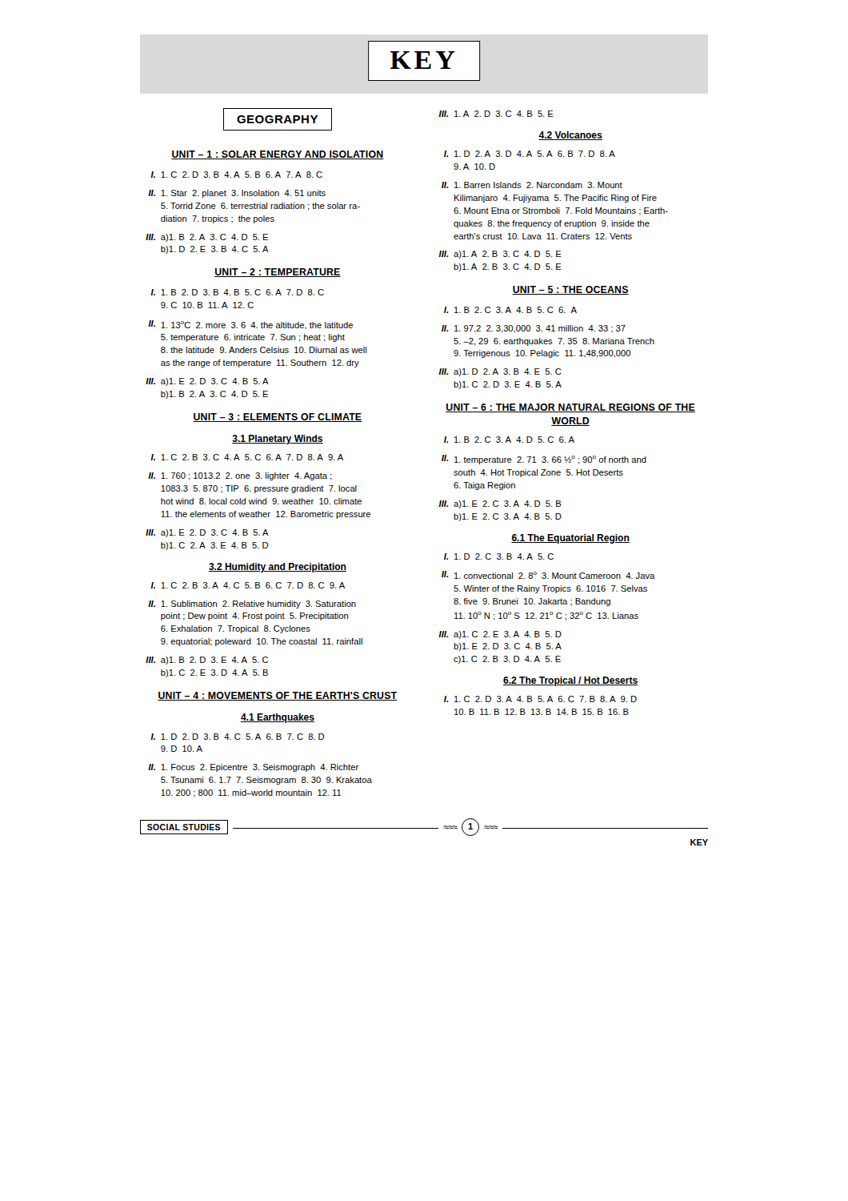KEY
GEOGRAPHY
UNIT – 1 : SOLAR ENERGY AND ISOLATION
I.
1. C 2. D 3. B 4. A 5. B 6. A 7. A 8. C
II.
1. Star 2. planet 3. Insolation 4. 51 units
5. Torrid Zone 6. terrestrial radiation ; the solar ra-
diation 7. tropics ; the poles
III.
a)1. B 2. A 3. C 4. D 5. E
b)1. D 2. E 3. B 4. C 5. A
UNIT – 2 : TEMPERATURE
I.
1. B 2. D 3. B 4. B 5. C 6. A 7. D 8. C
9. C 10. B 11. A 12. C
II.
1. 13oC 2. more 3. 6 4. the altitude, the latitude
5. temperature 6. intricate 7. Sun ; heat ; light
8. the latitude 9. Anders Celsius 10. Diurnal as well
as the range of temperature 11. Southern 12. dry
III.
a)1. E 2. D 3. C 4. B 5. A
b)1. B 2. A 3. C 4. D 5. E
UNIT – 3 : ELEMENTS OF CLIMATE
3.1 Planetary Winds
I.
1. C 2. B 3. C 4. A 5. C 6. A 7. D 8. A 9. A
II.
1. 760 ; 1013.2 2. one 3. lighter 4. Agata ;
1083.3 5. 870 ; TIP 6. pressure gradient 7. local
hot wind 8. local cold wind 9. weather 10. climate
11. the elements of weather 12. Barometric pressure
III.
a)1. E 2. D 3. C 4. B 5. A
b)1. C 2. A 3. E 4. B 5. D
3.2 Humidity and Precipitation
I.
1. C 2. B 3. A 4. C 5. B 6. C 7. D 8. C 9. A
II.
1. Sublimation 2. Relative humidity 3. Saturation
point ; Dew point 4. Frost point 5. Precipitation
6. Exhalation 7. Tropical 8. Cyclones
9. equatorial; poleward 10. The coastal 11. rainfall
III.
a)1. B 2. D 3. E 4. A 5. C
b)1. C 2. E 3. D 4. A 5. B
UNIT – 4 : MOVEMENTS OF THE EARTH'S CRUST
4.1 Earthquakes
I.
1. D 2. D 3. B 4. C 5. A 6. B 7. C 8. D
9. D 10. A
II.
1. Focus 2. Epicentre 3. Seismograph 4. Richter
5. Tsunami 6. 1.7 7. Seismogram 8. 30 9. Krakatoa
10. 200 ; 800 11. mid–world mountain 12. 11
III.
1. A 2. D 3. C 4. B 5. E
4.2 Volcanoes
I.
1. D 2. A 3. D 4. A 5. A 6. B 7. D 8. A
9. A 10. D
II.
1. Barren Islands 2. Narcondam 3. Mount
Kilimanjaro 4. Fujiyama 5. The Pacific Ring of Fire
6. Mount Etna or Stromboli 7. Fold Mountains ; Earth-
quakes 8. the frequency of eruption 9. inside the
earth's crust 10. Lava 11. Craters 12. Vents
III.
a)1. A 2. B 3. C 4. D 5. E
b)1. A 2. B 3. C 4. D 5. E
UNIT – 5 : THE OCEANS
I.
1. B 2. C 3. A 4. B 5. C 6. A
II.
1. 97.2 2. 3,30,000 3. 41 million 4. 33 ; 37
5. –2, 29 6. earthquakes 7. 35 8. Mariana Trench
9. Terrigenous 10. Pelagic 11. 1,48,900,000
III.
a)1. D 2. A 3. B 4. E 5. C
b)1. C 2. D 3. E 4. B 5. A
UNIT – 6 : THE MAJOR NATURAL REGIONS OF THE
WORLD
I.
1. B 2. C 3. A 4. D 5. C 6. A
II.
1. temperature 2. 71 3. 66 ½o ; 90o of north and
south 4. Hot Tropical Zone 5. Hot Deserts
6. Taiga Region
III.
a)1. E 2. C 3. A 4. D 5. B
b)1. E 2. C 3. A 4. B 5. D
6.1 The Equatorial Region
I.
1. D 2. C 3. B 4. A 5. C
II.
1. convectional 2. 8o 3. Mount Cameroon 4. Java
5. Winter of the Rainy Tropics 6. 1016 7. Selvas
8. five 9. Brunei 10. Jakarta ; Bandung
11. 10o N ; 10o S 12. 21o C ; 32o C 13. Lianas
III.
a)1. C 2. E 3. A 4. B 5. D
b)1. E 2. D 3. C 4. B 5. A
c)1. C 2. B 3. D 4. A 5. E
6.2 The Tropical / Hot Deserts
I.
1. C 2. D 3. A 4. B 5. A 6. C 7. B 8. A 9. D
10. B 11. B 12. B 13. B 14. B 15. B 16. B
SOCIAL STUDIES ≈≈≈ 1 ≈≈≈
KEY